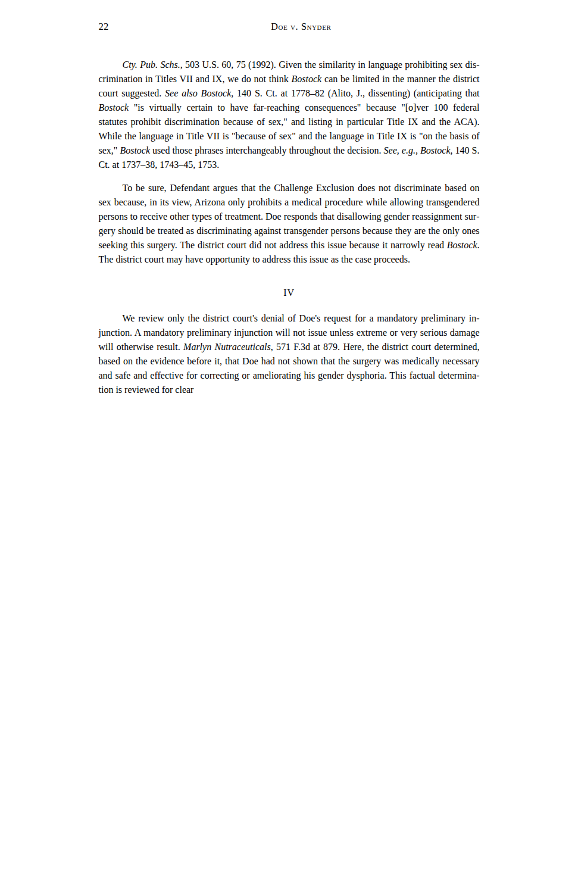22 Doe v. Snyder
Cty. Pub. Schs., 503 U.S. 60, 75 (1992). Given the similarity in language prohibiting sex discrimination in Titles VII and IX, we do not think Bostock can be limited in the manner the district court suggested. See also Bostock, 140 S. Ct. at 1778–82 (Alito, J., dissenting) (anticipating that Bostock "is virtually certain to have far-reaching consequences" because "[o]ver 100 federal statutes prohibit discrimination because of sex," and listing in particular Title IX and the ACA). While the language in Title VII is "because of sex" and the language in Title IX is "on the basis of sex," Bostock used those phrases interchangeably throughout the decision. See, e.g., Bostock, 140 S. Ct. at 1737–38, 1743–45, 1753.
To be sure, Defendant argues that the Challenge Exclusion does not discriminate based on sex because, in its view, Arizona only prohibits a medical procedure while allowing transgendered persons to receive other types of treatment. Doe responds that disallowing gender reassignment surgery should be treated as discriminating against transgender persons because they are the only ones seeking this surgery. The district court did not address this issue because it narrowly read Bostock. The district court may have opportunity to address this issue as the case proceeds.
IV
We review only the district court's denial of Doe's request for a mandatory preliminary injunction. A mandatory preliminary injunction will not issue unless extreme or very serious damage will otherwise result. Marlyn Nutraceuticals, 571 F.3d at 879. Here, the district court determined, based on the evidence before it, that Doe had not shown that the surgery was medically necessary and safe and effective for correcting or ameliorating his gender dysphoria. This factual determination is reviewed for clear